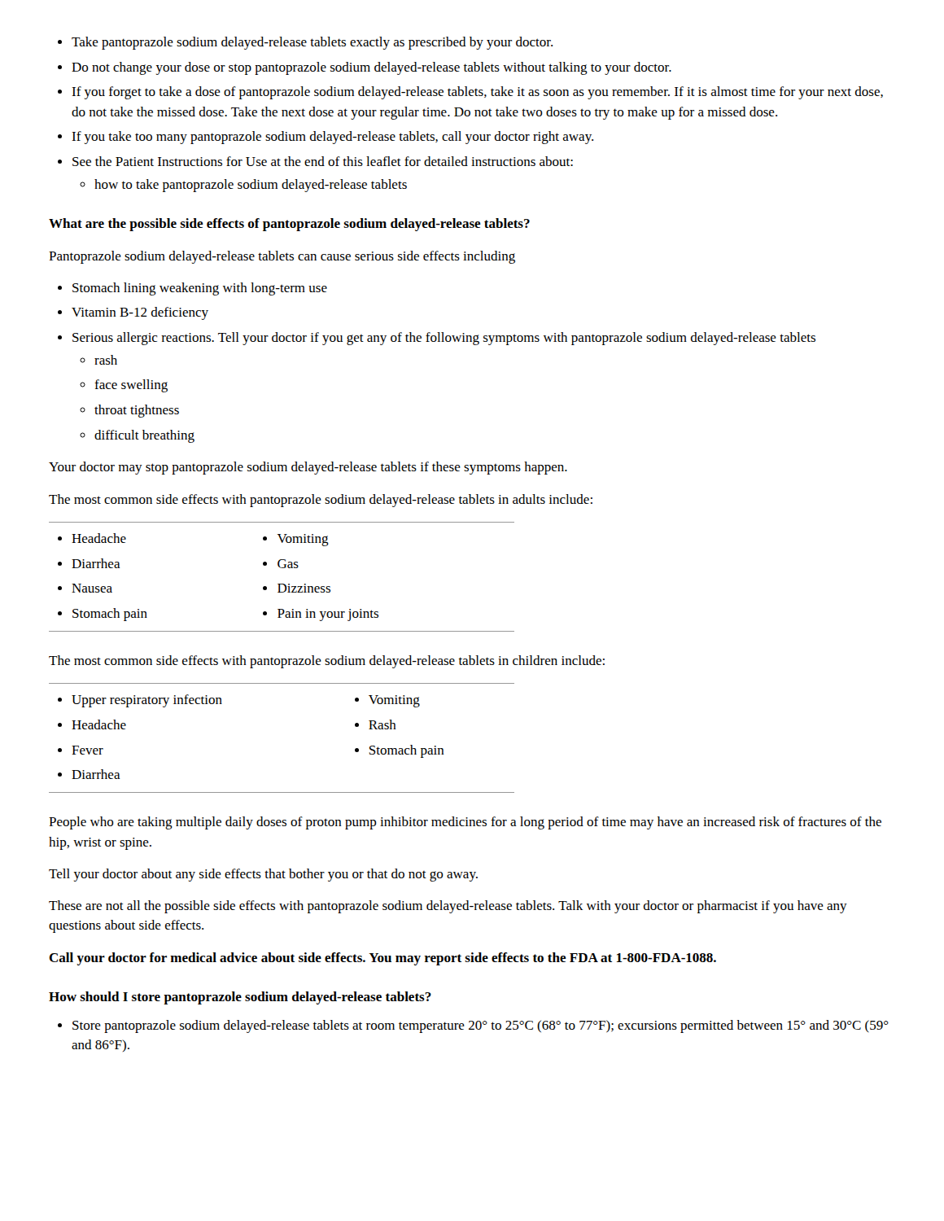Take pantoprazole sodium delayed-release tablets exactly as prescribed by your doctor.
Do not change your dose or stop pantoprazole sodium delayed-release tablets without talking to your doctor.
If you forget to take a dose of pantoprazole sodium delayed-release tablets, take it as soon as you remember. If it is almost time for your next dose, do not take the missed dose. Take the next dose at your regular time. Do not take two doses to try to make up for a missed dose.
If you take too many pantoprazole sodium delayed-release tablets, call your doctor right away.
See the Patient Instructions for Use at the end of this leaflet for detailed instructions about:
how to take pantoprazole sodium delayed-release tablets
What are the possible side effects of pantoprazole sodium delayed-release tablets?
Pantoprazole sodium delayed-release tablets can cause serious side effects including
Stomach lining weakening with long-term use
Vitamin B-12 deficiency
Serious allergic reactions. Tell your doctor if you get any of the following symptoms with pantoprazole sodium delayed-release tablets
rash
face swelling
throat tightness
difficult breathing
Your doctor may stop pantoprazole sodium delayed-release tablets if these symptoms happen.
The most common side effects with pantoprazole sodium delayed-release tablets in adults include:
| Headache Diarrhea Nausea Stomach pain | Vomiting Gas Dizziness Pain in your joints |
The most common side effects with pantoprazole sodium delayed-release tablets in children include:
| Upper respiratory infection Headache Fever Diarrhea | Vomiting Rash Stomach pain |
People who are taking multiple daily doses of proton pump inhibitor medicines for a long period of time may have an increased risk of fractures of the hip, wrist or spine.
Tell your doctor about any side effects that bother you or that do not go away.
These are not all the possible side effects with pantoprazole sodium delayed-release tablets. Talk with your doctor or pharmacist if you have any questions about side effects.
Call your doctor for medical advice about side effects. You may report side effects to the FDA at 1-800-FDA-1088.
How should I store pantoprazole sodium delayed-release tablets?
Store pantoprazole sodium delayed-release tablets at room temperature 20° to 25°C (68° to 77°F); excursions permitted between 15° and 30°C (59° and 86°F).